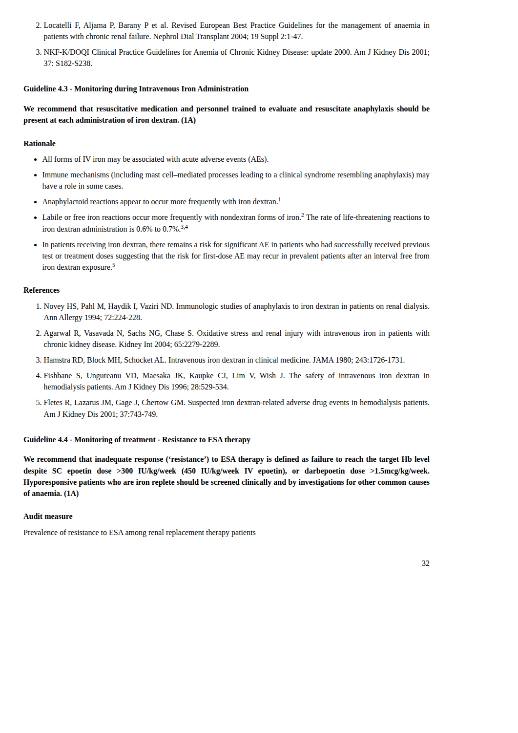Locatelli F, Aljama P, Barany P et al. Revised European Best Practice Guidelines for the management of anaemia in patients with chronic renal failure. Nephrol Dial Transplant 2004; 19 Suppl 2:1-47.
NKF-K/DOQI Clinical Practice Guidelines for Anemia of Chronic Kidney Disease: update 2000. Am J Kidney Dis 2001; 37: S182-S238.
Guideline 4.3 - Monitoring during Intravenous Iron Administration
We recommend that resuscitative medication and personnel trained to evaluate and resuscitate anaphylaxis should be present at each administration of iron dextran. (1A)
Rationale
All forms of IV iron may be associated with acute adverse events (AEs).
Immune mechanisms (including mast cell–mediated processes leading to a clinical syndrome resembling anaphylaxis) may have a role in some cases.
Anaphylactoid reactions appear to occur more frequently with iron dextran.1
Labile or free iron reactions occur more frequently with nondextran forms of iron.2 The rate of life-threatening reactions to iron dextran administration is 0.6% to 0.7%.3,4
In patients receiving iron dextran, there remains a risk for significant AE in patients who had successfully received previous test or treatment doses suggesting that the risk for first-dose AE may recur in prevalent patients after an interval free from iron dextran exposure.5
References
Novey HS, Pahl M, Haydik I, Vaziri ND. Immunologic studies of anaphylaxis to iron dextran in patients on renal dialysis. Ann Allergy 1994; 72:224-228.
Agarwal R, Vasavada N, Sachs NG, Chase S. Oxidative stress and renal injury with intravenous iron in patients with chronic kidney disease. Kidney Int 2004; 65:2279-2289.
Hamstra RD, Block MH, Schocket AL. Intravenous iron dextran in clinical medicine. JAMA 1980; 243:1726-1731.
Fishbane S, Ungureanu VD, Maesaka JK, Kaupke CJ, Lim V, Wish J. The safety of intravenous iron dextran in hemodialysis patients. Am J Kidney Dis 1996; 28:529-534.
Fletes R, Lazarus JM, Gage J, Chertow GM. Suspected iron dextran-related adverse drug events in hemodialysis patients. Am J Kidney Dis 2001; 37:743-749.
Guideline 4.4 - Monitoring of treatment - Resistance to ESA therapy
We recommend that inadequate response (‘resistance’) to ESA therapy is defined as failure to reach the target Hb level despite SC epoetin dose >300 IU/kg/week (450 IU/kg/week IV epoetin), or darbepoetin dose >1.5mcg/kg/week. Hyporesponsive patients who are iron replete should be screened clinically and by investigations for other common causes of anaemia. (1A)
Audit measure
Prevalence of resistance to ESA among renal replacement therapy patients
32